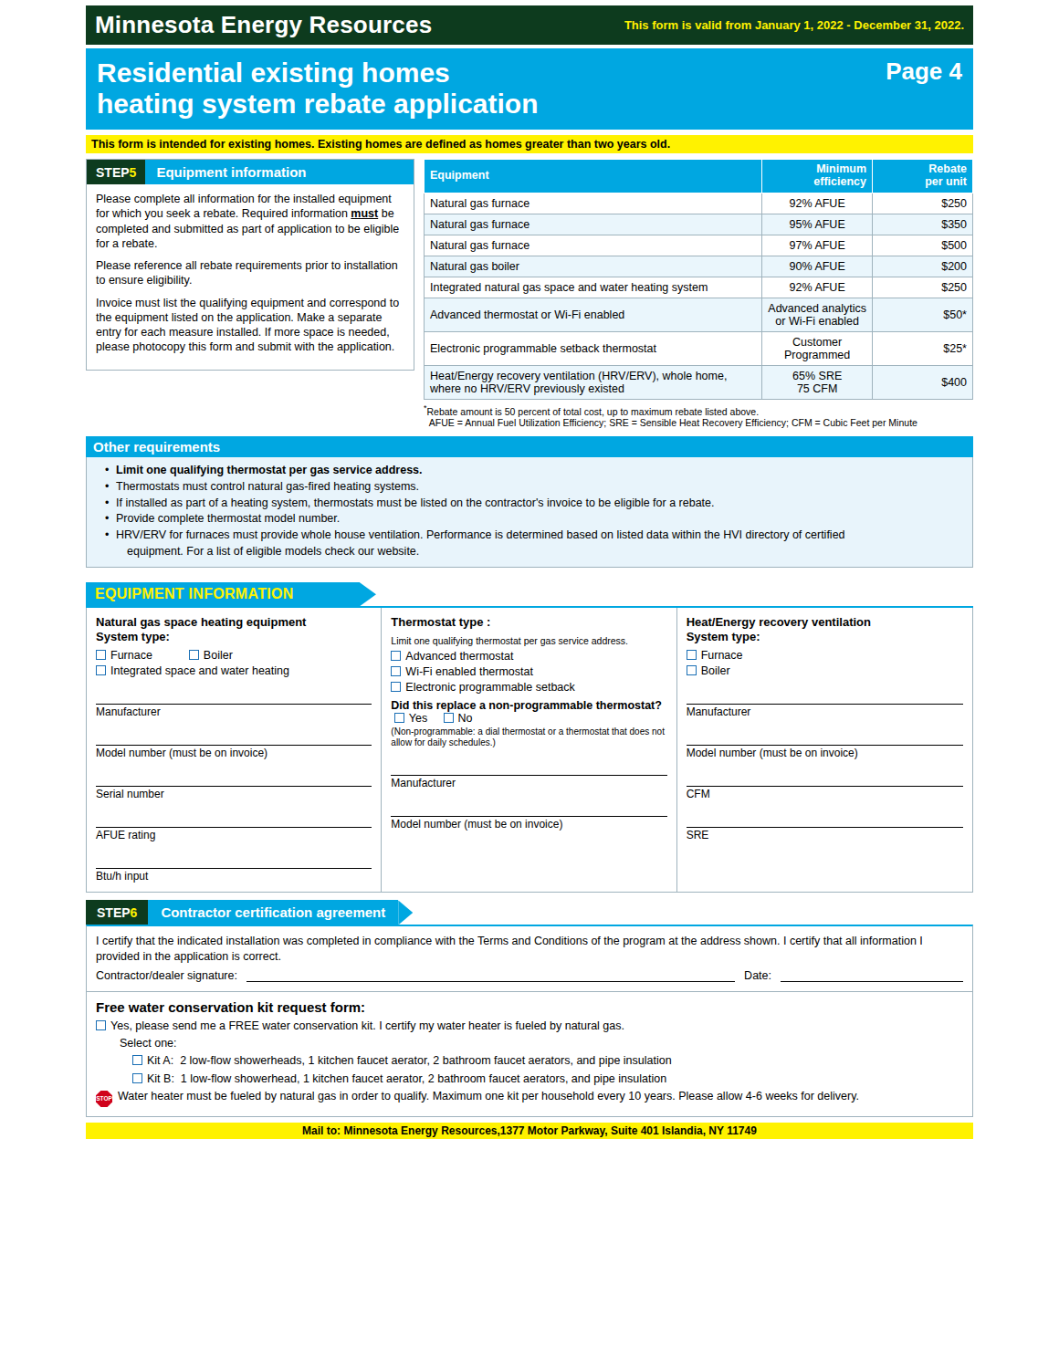Minnesota Energy Resources
This form is valid from January 1, 2022 - December 31, 2022.
Residential existing homes
heating system rebate application
Page 4
This form is intended for existing homes. Existing homes are defined as homes greater than two years old.
STEP 5
Equipment information
Please complete all information for the installed equipment for which you seek a rebate. Required information must be completed and submitted as part of application to be eligible for a rebate.
Please reference all rebate requirements prior to installation to ensure eligibility.
Invoice must list the qualifying equipment and correspond to the equipment listed on the application. Make a separate entry for each measure installed. If more space is needed, please photocopy this form and submit with the application.
| Equipment | Minimum efficiency | Rebate per unit |
| --- | --- | --- |
| Natural gas furnace | 92% AFUE | $250 |
| Natural gas furnace | 95% AFUE | $350 |
| Natural gas furnace | 97% AFUE | $500 |
| Natural gas boiler | 90% AFUE | $200 |
| Integrated natural gas space and water heating system | 92% AFUE | $250 |
| Advanced thermostat or Wi-Fi enabled | Advanced analytics or Wi-Fi enabled | $50* |
| Electronic programmable setback thermostat | Customer Programmed | $25* |
| Heat/Energy recovery ventilation (HRV/ERV), whole home, where no HRV/ERV previously existed | 65% SRE 75 CFM | $400 |
*Rebate amount is 50 percent of total cost, up to maximum rebate listed above.
AFUE = Annual Fuel Utilization Efficiency; SRE = Sensible Heat Recovery Efficiency; CFM = Cubic Feet per Minute
Other requirements
Limit one qualifying thermostat per gas service address.
Thermostats must control natural gas-fired heating systems.
If installed as part of a heating system, thermostats must be listed on the contractor's invoice to be eligible for a rebate.
Provide complete thermostat model number.
HRV/ERV for furnaces must provide whole house ventilation. Performance is determined based on listed data within the HVI directory of certified
equipment. For a list of eligible models check our website.
EQUIPMENT INFORMATION
Natural gas space heating equipment
System type:
Furnace
Boiler
Integrated space and water heating
Manufacturer
Model number (must be on invoice)
Serial number
AFUE rating
Btu/h input
Thermostat type :
Limit one qualifying thermostat per gas service address.
Advanced thermostat
Wi-Fi enabled thermostat
Electronic programmable setback
Did this replace a non-programmable thermostat? Yes No
(Non-programmable: a dial thermostat or a thermostat that does not allow for daily schedules.)
Manufacturer
Model number (must be on invoice)
Heat/Energy recovery ventilation
System type:
Furnace
Boiler
Manufacturer
Model number (must be on invoice)
CFM
SRE
STEP 6
Contractor certification agreement
I certify that the indicated installation was completed in compliance with the Terms and Conditions of the program at the address shown. I certify that all information I provided in the application is correct.
Contractor/dealer signature: Date:
Free water conservation kit request form:
Yes, please send me a FREE water conservation kit. I certify my water heater is fueled by natural gas.
Select one:
Kit A: 2 low-flow showerheads, 1 kitchen faucet aerator, 2 bathroom faucet aerators, and pipe insulation
Kit B: 1 low-flow showerhead, 1 kitchen faucet aerator, 2 bathroom faucet aerators, and pipe insulation
STOP
Water heater must be fueled by natural gas in order to qualify. Maximum one kit per household every 10 years. Please allow 4-6 weeks for delivery.
Mail to: Minnesota Energy Resources,1377 Motor Parkway, Suite 401 Islandia, NY 11749